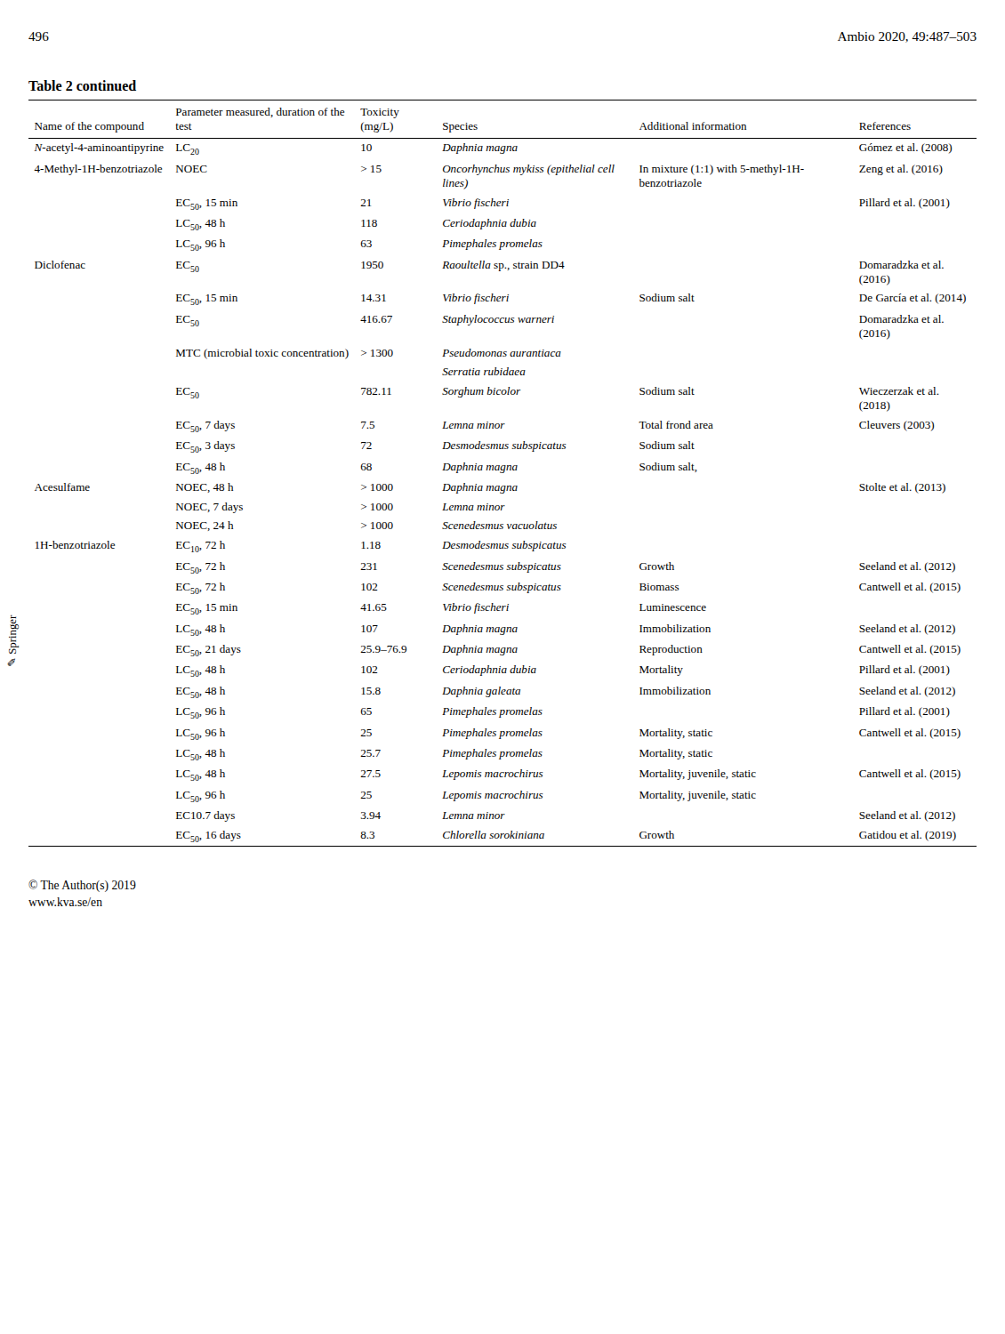496 Ambio 2020, 49:487–503
Table 2 continued
| Name of the compound | Parameter measured, duration of the test | Toxicity (mg/L) | Species | Additional information | References |
| --- | --- | --- | --- | --- | --- |
| N -acetyl-4-aminoantipyrine | LC 20 | 10 | Daphnia magna | | Gómez et al. (2008) |
| 4-Methyl-1H-benzotriazole | NOEC | > 15 | Oncorhynchus mykiss (epithelial cell lines) | In mixture (1:1) with 5-methyl-1H-benzotriazole | Zeng et al. (2016) |
| | EC 50 , 15 min | 21 | Vibrio fischeri | | Pillard et al. (2001) |
| | LC 50 , 48 h | 118 | Ceriodaphnia dubia | | |
| | LC 50 , 96 h | 63 | Pimephales promelas | | |
| Diclofenac | EC 50 | 1950 | Raoultella sp., strain DD4 | | Domaradzka et al. (2016) |
| | EC 50 , 15 min | 14.31 | Vibrio fischeri | Sodium salt | De García et al. (2014) |
| | EC 50 | 416.67 | Staphylococcus warneri | | Domaradzka et al. (2016) |
| | MTC (microbial toxic concentration) | > 1300 | Pseudomonas aurantiaca | | |
| | | | Serratia rubidaea | | |
| | EC 50 | 782.11 | Sorghum bicolor | Sodium salt | Wieczerzak et al. (2018) |
| | EC 50 , 7 days | 7.5 | Lemna minor | Total frond area | Cleuvers (2003) |
| | EC 50 , 3 days | 72 | Desmodesmus subspicatus | Sodium salt | |
| | EC 50 , 48 h | 68 | Daphnia magna | Sodium salt, | |
| Acesulfame | NOEC, 48 h | > 1000 | Daphnia magna | | Stolte et al. (2013) |
| | NOEC, 7 days | > 1000 | Lemna minor | | |
| | NOEC, 24 h | > 1000 | Scenedesmus vacuolatus | | |
| 1H-benzotriazole | EC 10 , 72 h | 1.18 | Desmodesmus subspicatus | | |
| | EC 50 , 72 h | 231 | Scenedesmus subspicatus | Growth | Seeland et al. (2012) |
| | EC 50 , 72 h | 102 | Scenedesmus subspicatus | Biomass | Cantwell et al. (2015) |
| | EC 50 , 15 min | 41.65 | Vibrio fischeri | Luminescence | |
| | LC 50 , 48 h | 107 | Daphnia magna | Immobilization | Seeland et al. (2012) |
| | EC 50 , 21 days | 25.9–76.9 | Daphnia magna | Reproduction | Cantwell et al. (2015) |
| | LC 50 , 48 h | 102 | Ceriodaphnia dubia | Mortality | Pillard et al. (2001) |
| | EC 50 , 48 h | 15.8 | Daphnia galeata | Immobilization | Seeland et al. (2012) |
| | LC 50 , 96 h | 65 | Pimephales promelas | | Pillard et al. (2001) |
| | LC 50 , 96 h | 25 | Pimephales promelas | Mortality, static | Cantwell et al. (2015) |
| | LC 50 , 48 h | 25.7 | Pimephales promelas | Mortality, static | |
| | LC 50 , 48 h | 27.5 | Lepomis macrochirus | Mortality, juvenile, static | Cantwell et al. (2015) |
| | LC 50 , 96 h | 25 | Lepomis macrochirus | Mortality, juvenile, static | |
| | EC10.7 days | 3.94 | Lemna minor | | Seeland et al. (2012) |
| | EC 50 , 16 days | 8.3 | Chlorella sorokiniana | Growth | Gatidou et al. (2019) |
© The Author(s) 2019
www.kva.se/en
✎ Springer